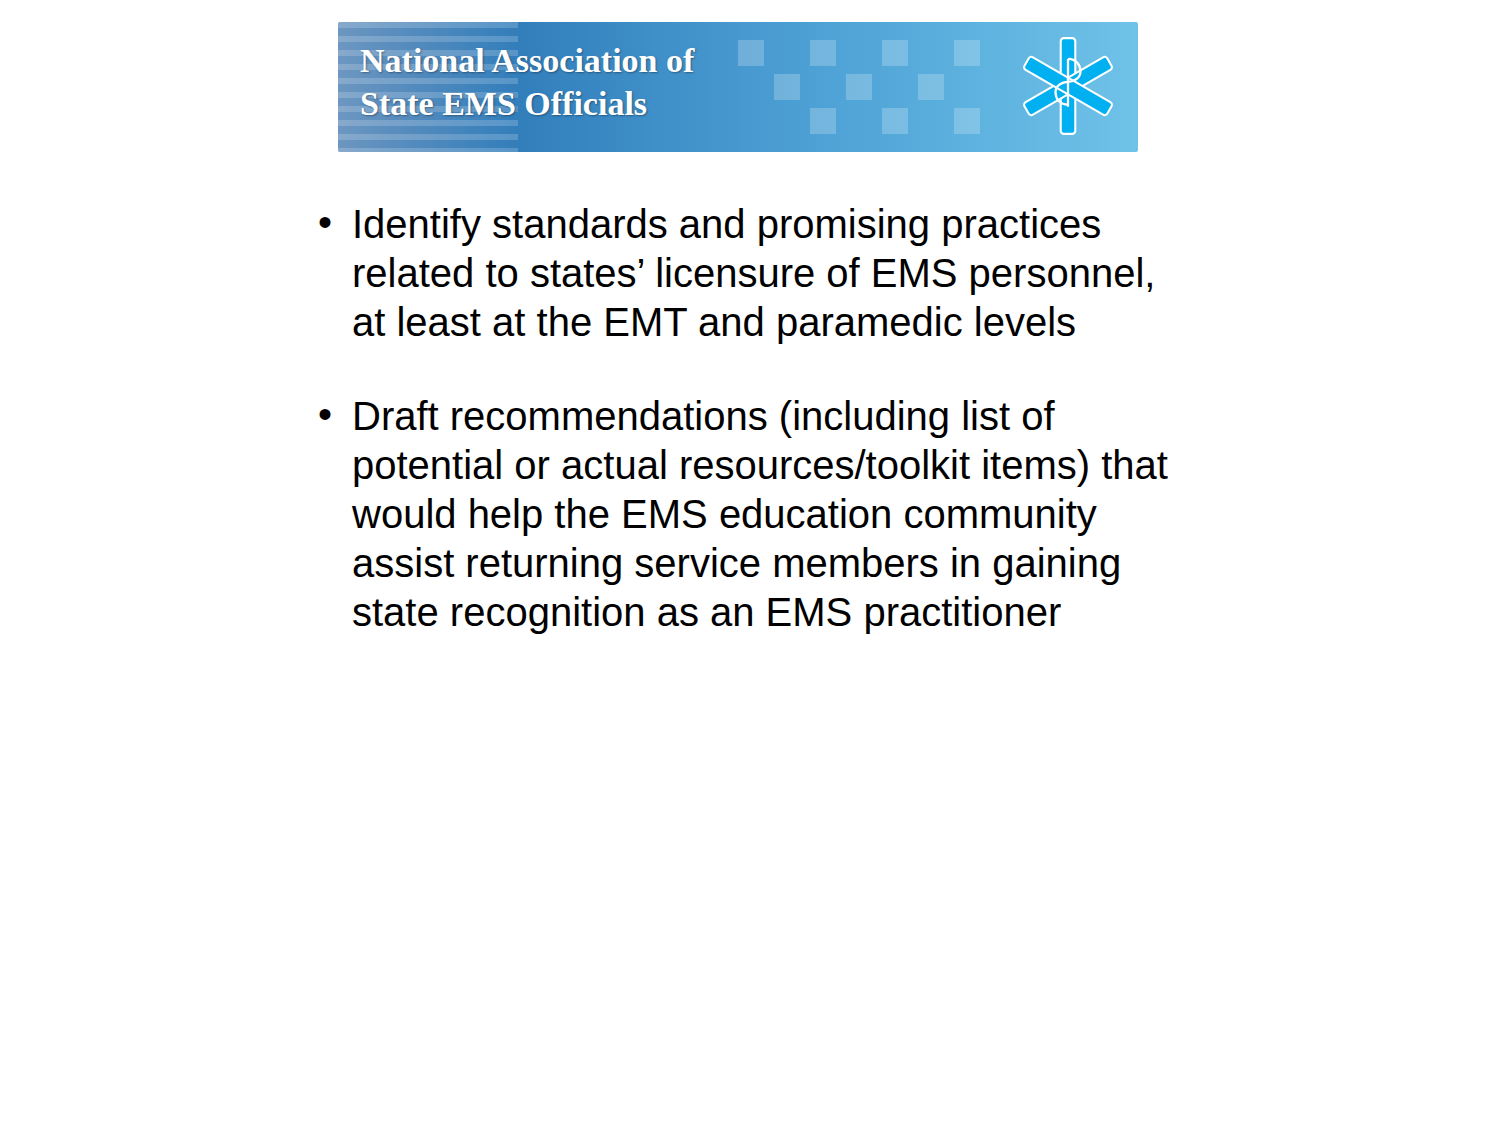National Association of
State EMS Officials
Identify standards and promising practices related to states’ licensure of EMS personnel, at least at the EMT and paramedic levels
Draft recommendations (including list of potential or actual resources/toolkit items) that would help the EMS education community assist returning service members in gaining state recognition as an EMS practitioner